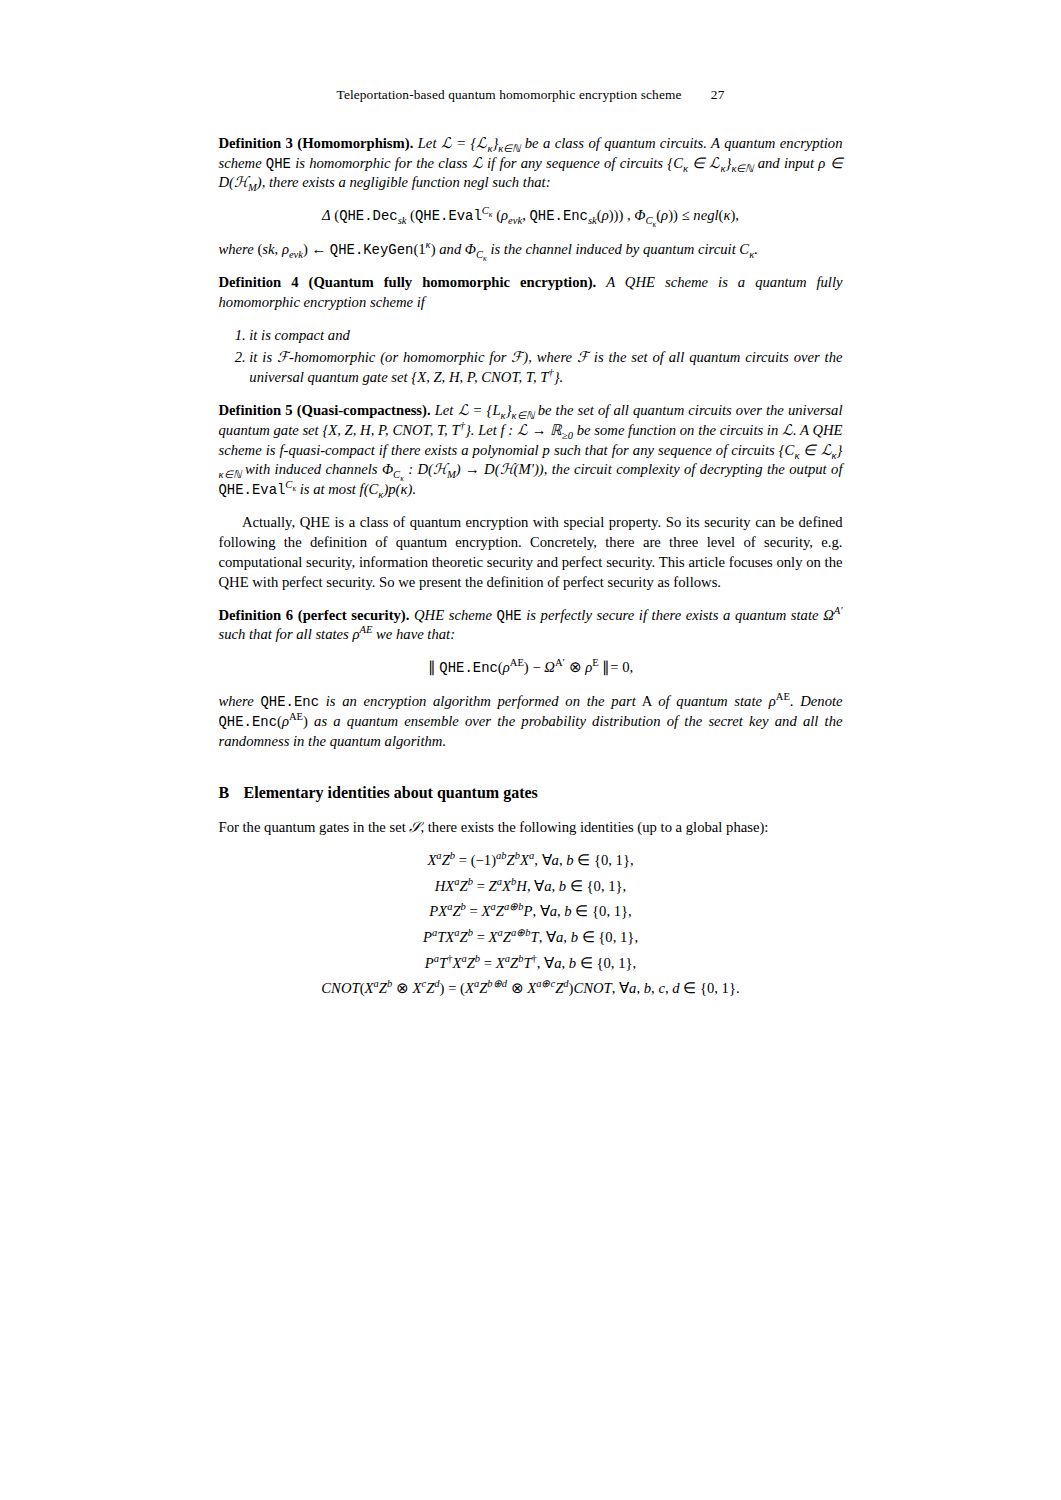Teleportation-based quantum homomorphic encryption scheme27
Definition 3 (Homomorphism). Let ℒ = {ℒκ}κ∈ℕ be a class of quantum circuits. A quantum encryption scheme QHE is homomorphic for the class ℒ if for any sequence of circuits {Cκ ∈ ℒκ}κ∈ℕ and input ρ ∈ D(ℋM), there exists a negligible function negl such that:
Δ (QHE.Decsk (QHE.EvalCκ (ρevk, QHE.Encsk(ρ))) , ΦCκ(ρ)) ≤ negl(κ),
where (sk, ρevk) ← QHE.KeyGen(1κ) and ΦCκ is the channel induced by quantum circuit Cκ.
Definition 4 (Quantum fully homomorphic encryption). A QHE scheme is a quantum fully homomorphic encryption scheme if
it is compact and
it is ℱ-homomorphic (or homomorphic for ℱ), where ℱ is the set of all quantum circuits over the universal quantum gate set {X, Z, H, P, CNOT, T, T†}.
Definition 5 (Quasi-compactness). Let ℒ = {Lκ}κ∈ℕ be the set of all quantum circuits over the universal quantum gate set {X, Z, H, P, CNOT, T, T†}. Let f : ℒ → ℝ≥0 be some function on the circuits in ℒ. A QHE scheme is f-quasi-compact if there exists a polynomial p such that for any sequence of circuits {Cκ ∈ ℒκ}κ∈ℕ with induced channels ΦCκ : D(ℋM) → D(ℋ(M′)), the circuit complexity of decrypting the output of QHE.EvalCκ is at most f(Cκ)p(κ).
Actually, QHE is a class of quantum encryption with special property. So its security can be defined following the definition of quantum encryption. Concretely, there are three level of security, e.g. computational security, information theoretic security and perfect security. This article focuses only on the QHE with perfect security. So we present the definition of perfect security as follows.
Definition 6 (perfect security). QHE scheme QHE is perfectly secure if there exists a quantum state ΩA′ such that for all states ρAE we have that:
∥ QHE.Enc(ρAE) − ΩA′ ⊗ ρE ∥= 0,
where QHE.Enc is an encryption algorithm performed on the part A of quantum state ρAE. Denote QHE.Enc(ρAE) as a quantum ensemble over the probability distribution of the secret key and all the randomness in the quantum algorithm.
BElementary identities about quantum gates
For the quantum gates in the set 𝒮, there exists the following identities (up to a global phase):
XaZb = (−1)abZbXa, ∀a, b ∈ {0, 1},
HXaZb = ZaXbH, ∀a, b ∈ {0, 1},
PXaZb = XaZa⊕bP, ∀a, b ∈ {0, 1},
PaTXaZb = XaZa⊕bT, ∀a, b ∈ {0, 1},
PaT†XaZb = XaZbT†, ∀a, b ∈ {0, 1},
CNOT(XaZb ⊗ XcZd) = (XaZb⊕d ⊗ Xa⊕cZd)CNOT, ∀a, b, c, d ∈ {0, 1}.